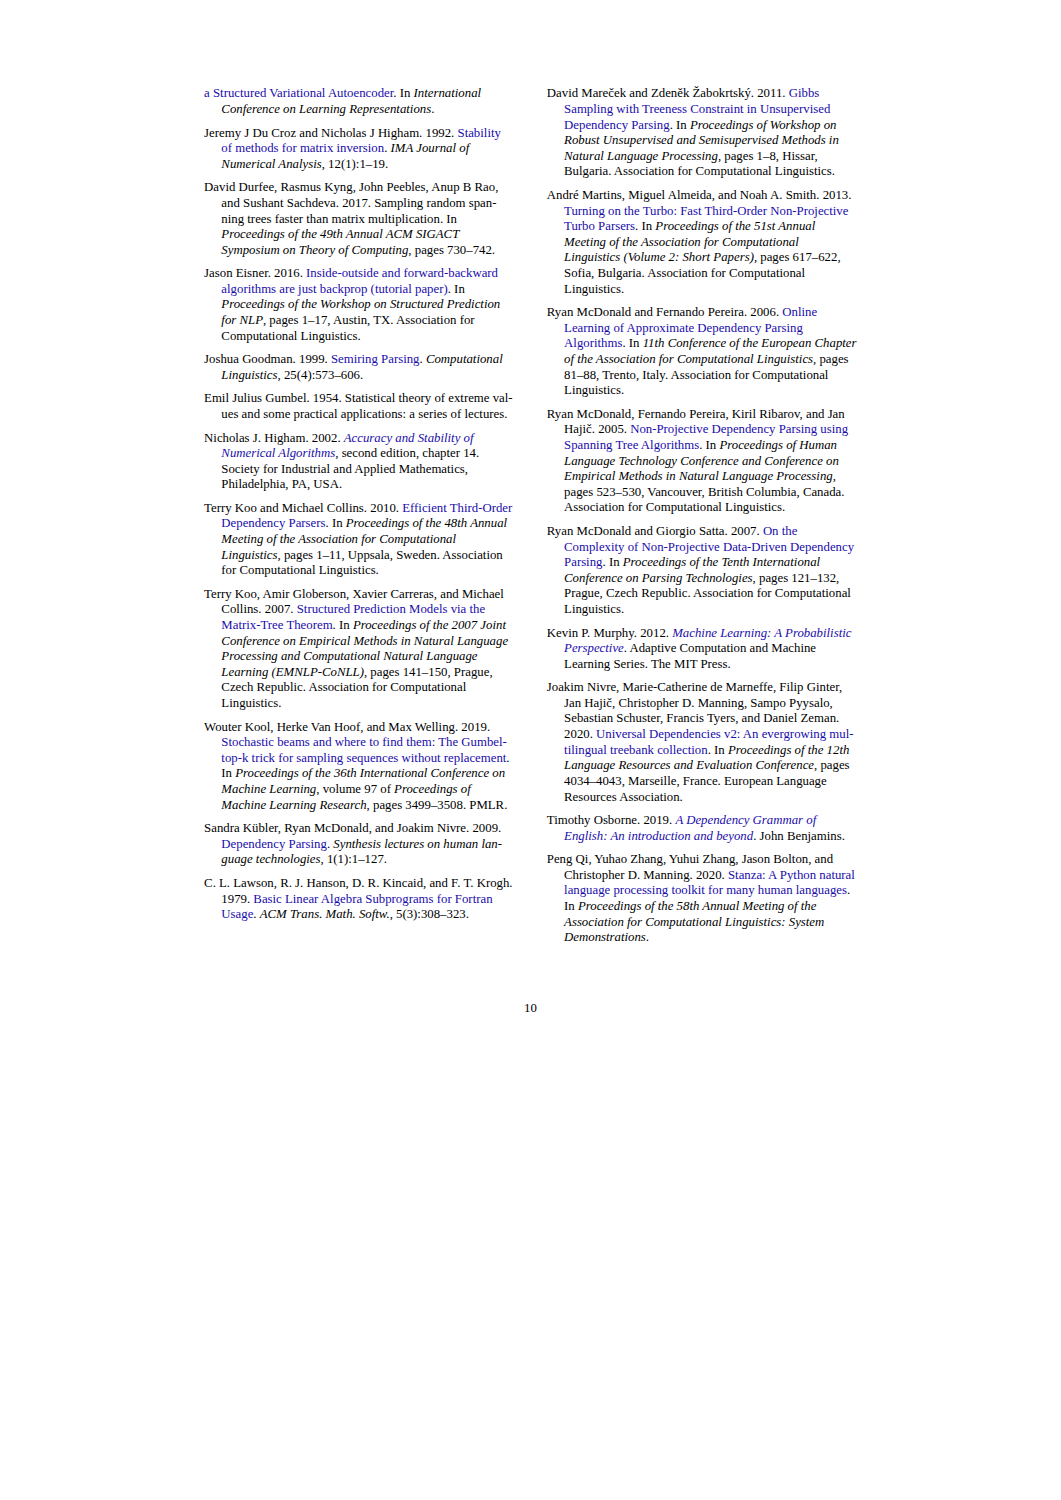a Structured Variational Autoencoder. In International Conference on Learning Representations.
Jeremy J Du Croz and Nicholas J Higham. 1992. Stability of methods for matrix inversion. IMA Journal of Numerical Analysis, 12(1):1–19.
David Durfee, Rasmus Kyng, John Peebles, Anup B Rao, and Sushant Sachdeva. 2017. Sampling random spanning trees faster than matrix multiplication. In Proceedings of the 49th Annual ACM SIGACT Symposium on Theory of Computing, pages 730–742.
Jason Eisner. 2016. Inside-outside and forward-backward algorithms are just backprop (tutorial paper). In Proceedings of the Workshop on Structured Prediction for NLP, pages 1–17, Austin, TX. Association for Computational Linguistics.
Joshua Goodman. 1999. Semiring Parsing. Computational Linguistics, 25(4):573–606.
Emil Julius Gumbel. 1954. Statistical theory of extreme values and some practical applications: a series of lectures.
Nicholas J. Higham. 2002. Accuracy and Stability of Numerical Algorithms, second edition, chapter 14. Society for Industrial and Applied Mathematics, Philadelphia, PA, USA.
Terry Koo and Michael Collins. 2010. Efficient Third-Order Dependency Parsers. In Proceedings of the 48th Annual Meeting of the Association for Computational Linguistics, pages 1–11, Uppsala, Sweden. Association for Computational Linguistics.
Terry Koo, Amir Globerson, Xavier Carreras, and Michael Collins. 2007. Structured Prediction Models via the Matrix-Tree Theorem. In Proceedings of the 2007 Joint Conference on Empirical Methods in Natural Language Processing and Computational Natural Language Learning (EMNLP-CoNLL), pages 141–150, Prague, Czech Republic. Association for Computational Linguistics.
Wouter Kool, Herke Van Hoof, and Max Welling. 2019. Stochastic beams and where to find them: The Gumbel-top-k trick for sampling sequences without replacement. In Proceedings of the 36th International Conference on Machine Learning, volume 97 of Proceedings of Machine Learning Research, pages 3499–3508. PMLR.
Sandra Kübler, Ryan McDonald, and Joakim Nivre. 2009. Dependency Parsing. Synthesis lectures on human language technologies, 1(1):1–127.
C. L. Lawson, R. J. Hanson, D. R. Kincaid, and F. T. Krogh. 1979. Basic Linear Algebra Subprograms for Fortran Usage. ACM Trans. Math. Softw., 5(3):308–323.
David Mareček and Zdeněk Žabokrtský. 2011. Gibbs Sampling with Treeness Constraint in Unsupervised Dependency Parsing. In Proceedings of Workshop on Robust Unsupervised and Semisupervised Methods in Natural Language Processing, pages 1–8, Hissar, Bulgaria. Association for Computational Linguistics.
André Martins, Miguel Almeida, and Noah A. Smith. 2013. Turning on the Turbo: Fast Third-Order Non-Projective Turbo Parsers. In Proceedings of the 51st Annual Meeting of the Association for Computational Linguistics (Volume 2: Short Papers), pages 617–622, Sofia, Bulgaria. Association for Computational Linguistics.
Ryan McDonald and Fernando Pereira. 2006. Online Learning of Approximate Dependency Parsing Algorithms. In 11th Conference of the European Chapter of the Association for Computational Linguistics, pages 81–88, Trento, Italy. Association for Computational Linguistics.
Ryan McDonald, Fernando Pereira, Kiril Ribarov, and Jan Hajič. 2005. Non-Projective Dependency Parsing using Spanning Tree Algorithms. In Proceedings of Human Language Technology Conference and Conference on Empirical Methods in Natural Language Processing, pages 523–530, Vancouver, British Columbia, Canada. Association for Computational Linguistics.
Ryan McDonald and Giorgio Satta. 2007. On the Complexity of Non-Projective Data-Driven Dependency Parsing. In Proceedings of the Tenth International Conference on Parsing Technologies, pages 121–132, Prague, Czech Republic. Association for Computational Linguistics.
Kevin P. Murphy. 2012. Machine Learning: A Probabilistic Perspective. Adaptive Computation and Machine Learning Series. The MIT Press.
Joakim Nivre, Marie-Catherine de Marneffe, Filip Ginter, Jan Hajič, Christopher D. Manning, Sampo Pyysalo, Sebastian Schuster, Francis Tyers, and Daniel Zeman. 2020. Universal Dependencies v2: An evergrowing multilingual treebank collection. In Proceedings of the 12th Language Resources and Evaluation Conference, pages 4034–4043, Marseille, France. European Language Resources Association.
Timothy Osborne. 2019. A Dependency Grammar of English: An introduction and beyond. John Benjamins.
Peng Qi, Yuhao Zhang, Yuhui Zhang, Jason Bolton, and Christopher D. Manning. 2020. Stanza: A Python natural language processing toolkit for many human languages. In Proceedings of the 58th Annual Meeting of the Association for Computational Linguistics: System Demonstrations.
10